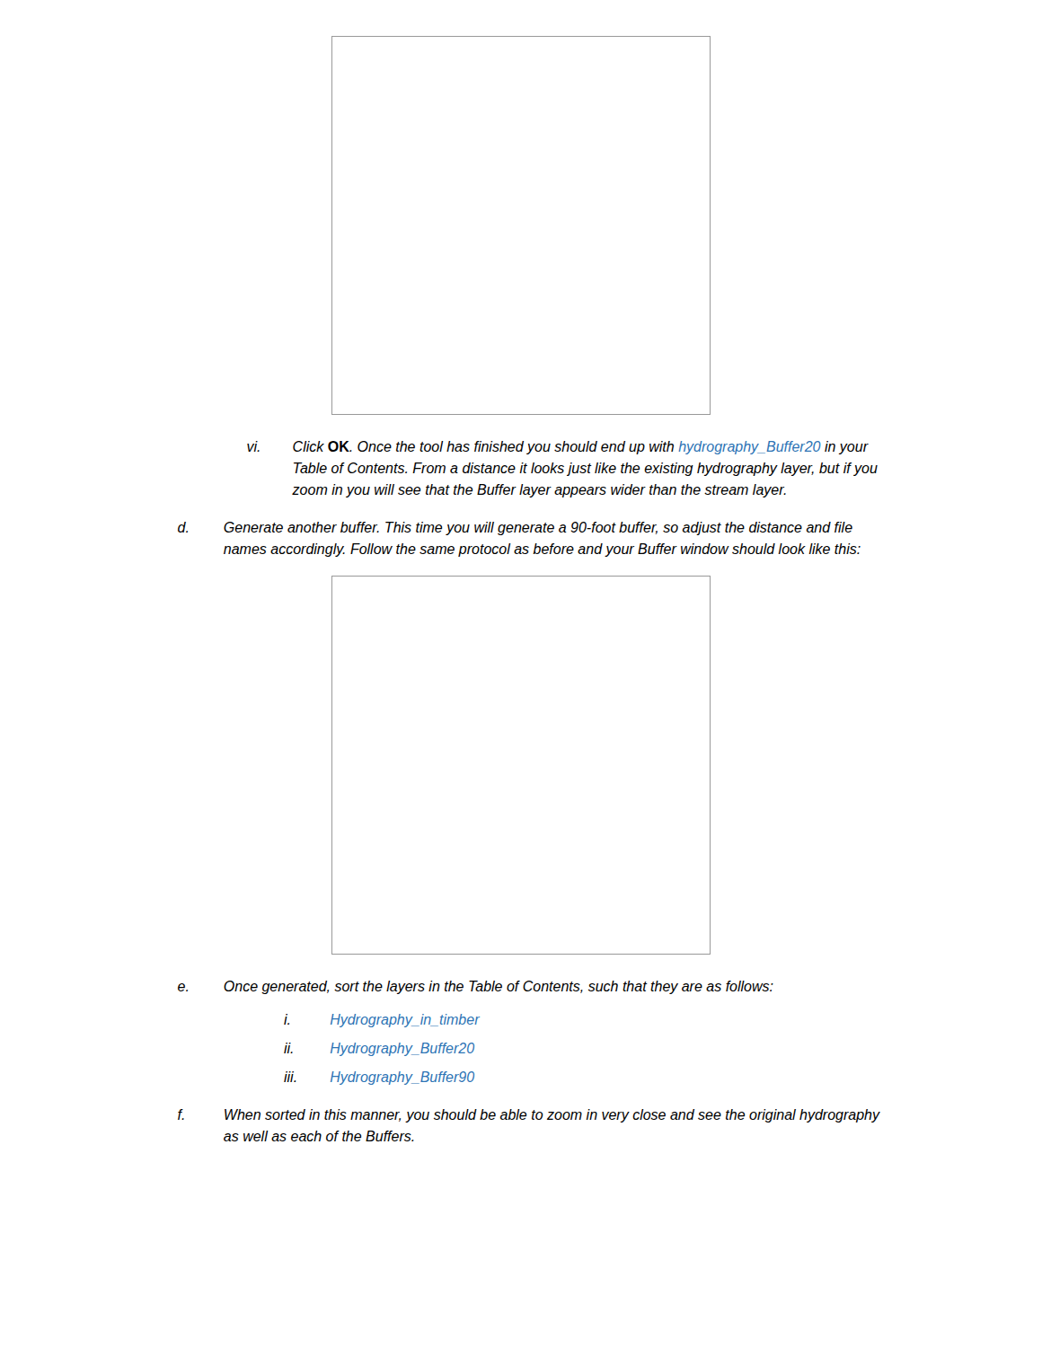vi. Click OK. Once the tool has finished you should end up with hydrography_Buffer20 in your Table of Contents. From a distance it looks just like the existing hydrography layer, but if you zoom in you will see that the Buffer layer appears wider than the stream layer.
d. Generate another buffer. This time you will generate a 90-foot buffer, so adjust the distance and file names accordingly. Follow the same protocol as before and your Buffer window should look like this:
e. Once generated, sort the layers in the Table of Contents, such that they are as follows:
i. Hydrography_in_timber
ii. Hydrography_Buffer20
iii. Hydrography_Buffer90
f. When sorted in this manner, you should be able to zoom in very close and see the original hydrography as well as each of the Buffers.